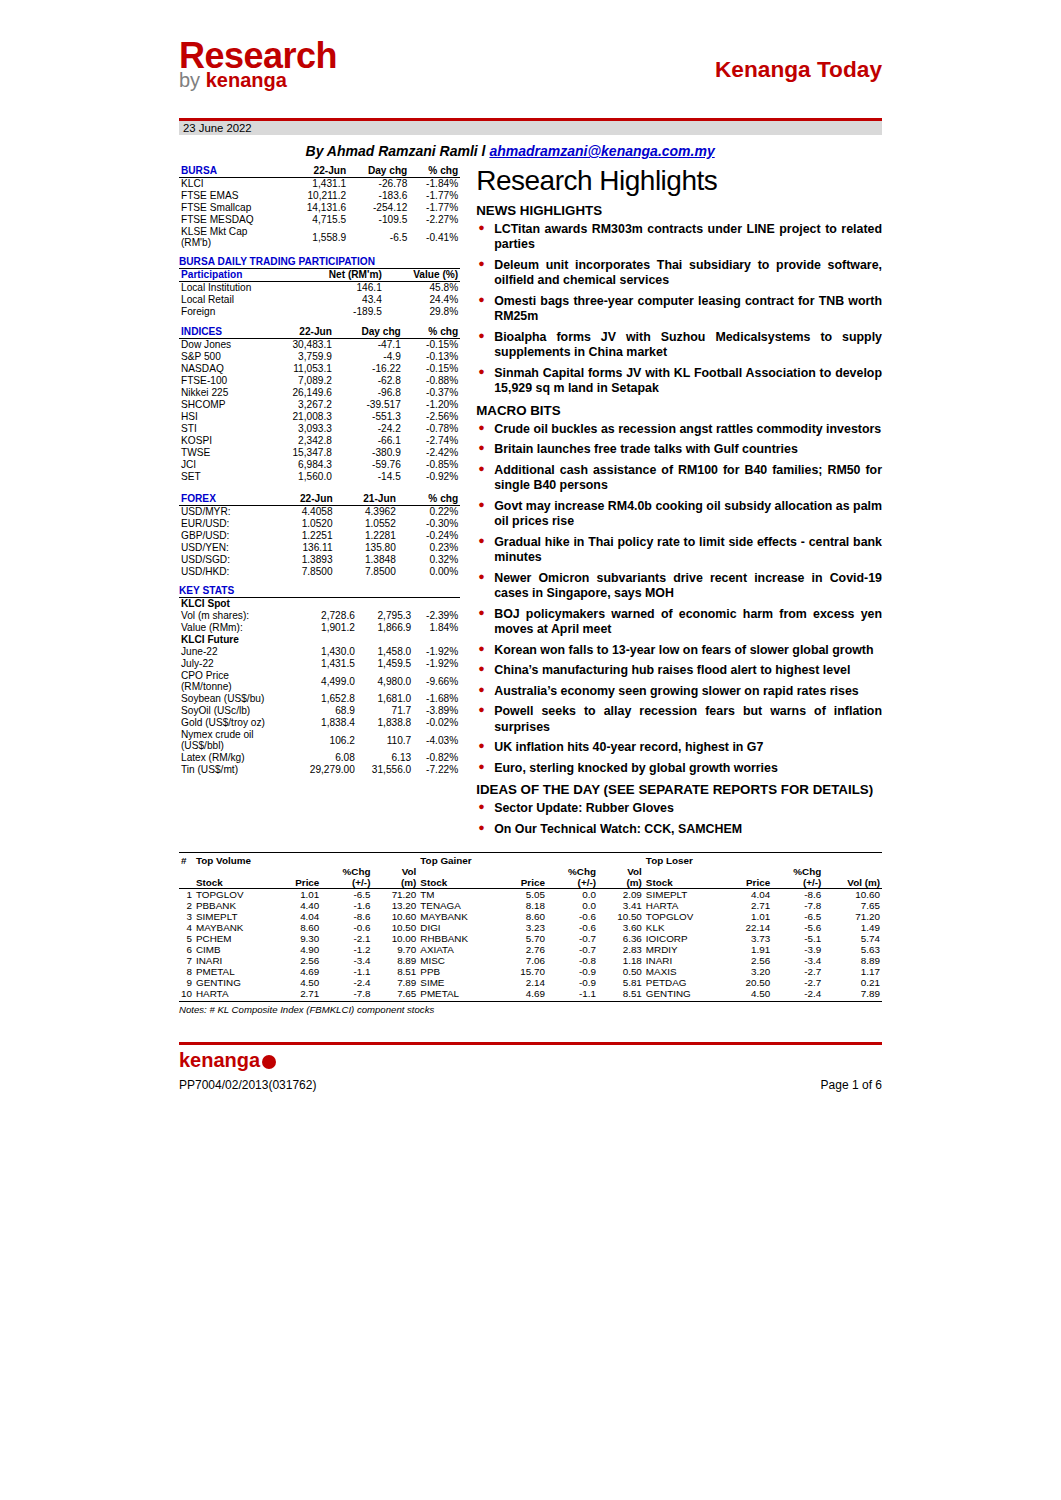Research
by kenanga
Kenanga Today
23 June 2022
By Ahmad Ramzani Ramli l ahmadramzani@kenanga.com.my
| BURSA | 22-Jun | Day chg | % chg |
| --- | --- | --- | --- |
| KLCI | 1,431.1 | -26.78 | -1.84% |
| FTSE EMAS | 10,211.2 | -183.6 | -1.77% |
| FTSE Smallcap | 14,131.6 | -254.12 | -1.77% |
| FTSE MESDAQ | 4,715.5 | -109.5 | -2.27% |
| KLSE Mkt Cap (RM'b) | 1,558.9 | -6.5 | -0.41% |
BURSA DAILY TRADING PARTICIPATION
| Participation | Net (RM'm) | Value (%) |
| --- | --- | --- |
| Local Institution | 146.1 | 45.8% |
| Local Retail | 43.4 | 24.4% |
| Foreign | -189.5 | 29.8% |
| INDICES | 22-Jun | Day chg | % chg |
| --- | --- | --- | --- |
| Dow Jones | 30,483.1 | -47.1 | -0.15% |
| S&P 500 | 3,759.9 | -4.9 | -0.13% |
| NASDAQ | 11,053.1 | -16.22 | -0.15% |
| FTSE-100 | 7,089.2 | -62.8 | -0.88% |
| Nikkei 225 | 26,149.6 | -96.8 | -0.37% |
| SHCOMP | 3,267.2 | -39.517 | -1.20% |
| HSI | 21,008.3 | -551.3 | -2.56% |
| STI | 3,093.3 | -24.2 | -0.78% |
| KOSPI | 2,342.8 | -66.1 | -2.74% |
| TWSE | 15,347.8 | -380.9 | -2.42% |
| JCI | 6,984.3 | -59.76 | -0.85% |
| SET | 1,560.0 | -14.5 | -0.92% |
| FOREX | 22-Jun | 21-Jun | % chg |
| --- | --- | --- | --- |
| USD/MYR: | 4.4058 | 4.3962 | 0.22% |
| EUR/USD: | 1.0520 | 1.0552 | -0.30% |
| GBP/USD: | 1.2251 | 1.2281 | -0.24% |
| USD/YEN: | 136.11 | 135.80 | 0.23% |
| USD/SGD: | 1.3893 | 1.3848 | 0.32% |
| USD/HKD: | 7.8500 | 7.8500 | 0.00% |
KEY STATS
| KLCI Spot |
| Vol (m shares): | 2,728.6 | 2,795.3 | -2.39% |
| Value (RMm): | 1,901.2 | 1,866.9 | 1.84% |
| KLCI Future |
| June-22 | 1,430.0 | 1,458.0 | -1.92% |
| July-22 | 1,431.5 | 1,459.5 | -1.92% |
| CPO Price (RM/tonne) | 4,499.0 | 4,980.0 | -9.66% |
| Soybean (US$/bu) | 1,652.8 | 1,681.0 | -1.68% |
| SoyOil (USc/lb) | 68.9 | 71.7 | -3.89% |
| Gold (US$/troy oz) | 1,838.4 | 1,838.8 | -0.02% |
| Nymex crude oil (US$/bbl) | 106.2 | 110.7 | -4.03% |
| Latex (RM/kg) | 6.08 | 6.13 | -0.82% |
| Tin (US$/mt) | 29,279.00 | 31,556.0 | -7.22% |
Research Highlights
NEWS HIGHLIGHTS
LCTitan awards RM303m contracts under LINE project to related parties
Deleum unit incorporates Thai subsidiary to provide software, oilfield and chemical services
Omesti bags three-year computer leasing contract for TNB worth RM25m
Bioalpha forms JV with Suzhou Medicalsystems to supply supplements in China market
Sinmah Capital forms JV with KL Football Association to develop 15,929 sq m land in Setapak
MACRO BITS
Crude oil buckles as recession angst rattles commodity investors
Britain launches free trade talks with Gulf countries
Additional cash assistance of RM100 for B40 families; RM50 for single B40 persons
Govt may increase RM4.0b cooking oil subsidy allocation as palm oil prices rise
Gradual hike in Thai policy rate to limit side effects - central bank minutes
Newer Omicron subvariants drive recent increase in Covid-19 cases in Singapore, says MOH
BOJ policymakers warned of economic harm from excess yen moves at April meet
Korean won falls to 13-year low on fears of slower global growth
China’s manufacturing hub raises flood alert to highest level
Australia’s economy seen growing slower on rapid rates rises
Powell seeks to allay recession fears but warns of inflation surprises
UK inflation hits 40-year record, highest in G7
Euro, sterling knocked by global growth worries
IDEAS OF THE DAY (SEE SEPARATE REPORTS FOR DETAILS)
Sector Update: Rubber Gloves
On Our Technical Watch: CCK, SAMCHEM
| # | Top Volume | Top Gainer | Top Loser |
| --- | --- | --- | --- |
| | Stock | Price | %Chg (+/-) | Vol (m) | Stock | Price | %Chg (+/-) | Vol (m) | Stock | Price | %Chg (+/-) | Vol (m) |
| 1 | TOPGLOV | 1.01 | -6.5 | 71.20 | TM | 5.05 | 0.0 | 2.09 | SIMEPLT | 4.04 | -8.6 | 10.60 |
| 2 | PBBANK | 4.40 | -1.6 | 13.20 | TENAGA | 8.18 | 0.0 | 3.41 | HARTA | 2.71 | -7.8 | 7.65 |
| 3 | SIMEPLT | 4.04 | -8.6 | 10.60 | MAYBANK | 8.60 | -0.6 | 10.50 | TOPGLOV | 1.01 | -6.5 | 71.20 |
| 4 | MAYBANK | 8.60 | -0.6 | 10.50 | DIGI | 3.23 | -0.6 | 3.60 | KLK | 22.14 | -5.6 | 1.49 |
| 5 | PCHEM | 9.30 | -2.1 | 10.00 | RHBBANK | 5.70 | -0.7 | 6.36 | IOICORP | 3.73 | -5.1 | 5.74 |
| 6 | CIMB | 4.90 | -1.2 | 9.70 | AXIATA | 2.76 | -0.7 | 2.83 | MRDIY | 1.91 | -3.9 | 5.63 |
| 7 | INARI | 2.56 | -3.4 | 8.89 | MISC | 7.06 | -0.8 | 1.18 | INARI | 2.56 | -3.4 | 8.89 |
| 8 | PMETAL | 4.69 | -1.1 | 8.51 | PPB | 15.70 | -0.9 | 0.50 | MAXIS | 3.20 | -2.7 | 1.17 |
| 9 | GENTING | 4.50 | -2.4 | 7.89 | SIME | 2.14 | -0.9 | 5.81 | PETDAG | 20.50 | -2.7 | 0.21 |
| 10 | HARTA | 2.71 | -7.8 | 7.65 | PMETAL | 4.69 | -1.1 | 8.51 | GENTING | 4.50 | -2.4 | 7.89 |
Notes: # KL Composite Index (FBMKLCI) component stocks
kenanga
PP7004/02/2013(031762)
Page 1 of 6